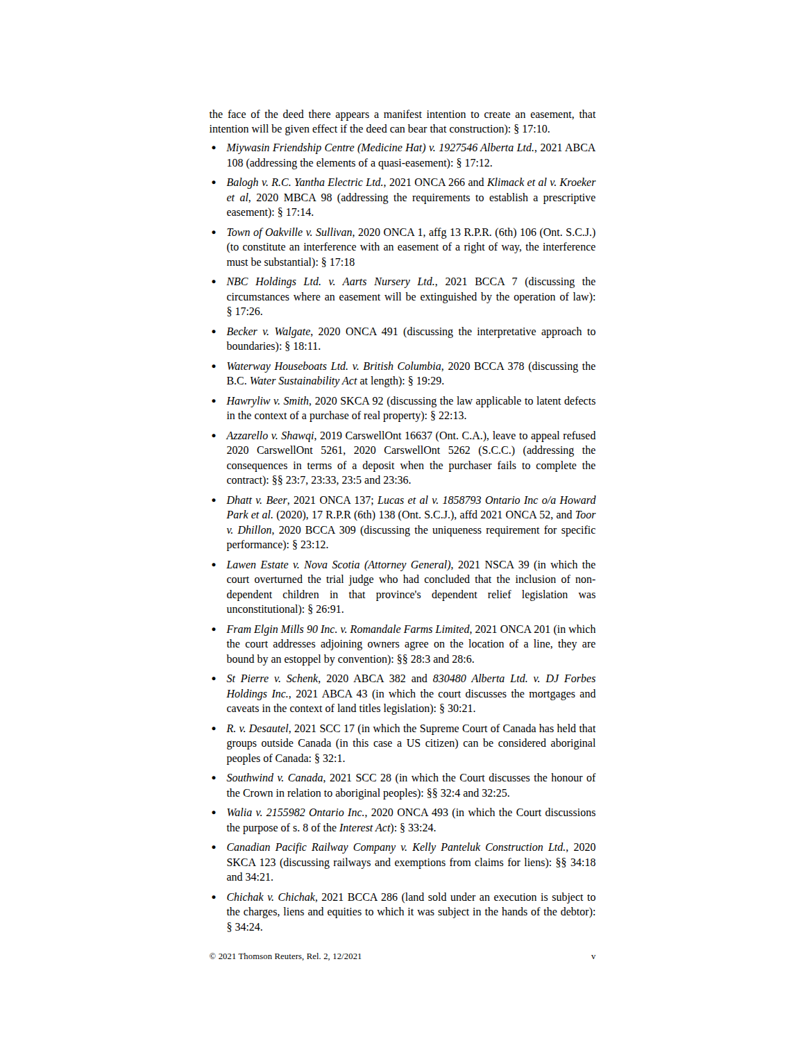the face of the deed there appears a manifest intention to create an easement, that intention will be given effect if the deed can bear that construction): § 17:10.
Miywasin Friendship Centre (Medicine Hat) v. 1927546 Alberta Ltd., 2021 ABCA 108 (addressing the elements of a quasi-easement): § 17:12.
Balogh v. R.C. Yantha Electric Ltd., 2021 ONCA 266 and Klimack et al v. Kroeker et al, 2020 MBCA 98 (addressing the requirements to establish a prescriptive easement): § 17:14.
Town of Oakville v. Sullivan, 2020 ONCA 1, affg 13 R.P.R. (6th) 106 (Ont. S.C.J.) (to constitute an interference with an easement of a right of way, the interference must be substantial): § 17:18
NBC Holdings Ltd. v. Aarts Nursery Ltd., 2021 BCCA 7 (discussing the circumstances where an easement will be extinguished by the operation of law): § 17:26.
Becker v. Walgate, 2020 ONCA 491 (discussing the interpretative approach to boundaries): § 18:11.
Waterway Houseboats Ltd. v. British Columbia, 2020 BCCA 378 (discussing the B.C. Water Sustainability Act at length): § 19:29.
Hawryliw v. Smith, 2020 SKCA 92 (discussing the law applicable to latent defects in the context of a purchase of real property): § 22:13.
Azzarello v. Shawqi, 2019 CarswellOnt 16637 (Ont. C.A.), leave to appeal refused 2020 CarswellOnt 5261, 2020 CarswellOnt 5262 (S.C.C.) (addressing the consequences in terms of a deposit when the purchaser fails to complete the contract): §§ 23:7, 23:33, 23:5 and 23:36.
Dhatt v. Beer, 2021 ONCA 137; Lucas et al v. 1858793 Ontario Inc o/a Howard Park et al. (2020), 17 R.P.R (6th) 138 (Ont. S.C.J.), affd 2021 ONCA 52, and Toor v. Dhillon, 2020 BCCA 309 (discussing the uniqueness requirement for specific performance): § 23:12.
Lawen Estate v. Nova Scotia (Attorney General), 2021 NSCA 39 (in which the court overturned the trial judge who had concluded that the inclusion of non-dependent children in that province's dependent relief legislation was unconstitutional): § 26:91.
Fram Elgin Mills 90 Inc. v. Romandale Farms Limited, 2021 ONCA 201 (in which the court addresses adjoining owners agree on the location of a line, they are bound by an estoppel by convention): §§ 28:3 and 28:6.
St Pierre v. Schenk, 2020 ABCA 382 and 830480 Alberta Ltd. v. DJ Forbes Holdings Inc., 2021 ABCA 43 (in which the court discusses the mortgages and caveats in the context of land titles legislation): § 30:21.
R. v. Desautel, 2021 SCC 17 (in which the Supreme Court of Canada has held that groups outside Canada (in this case a US citizen) can be considered aboriginal peoples of Canada: § 32:1.
Southwind v. Canada, 2021 SCC 28 (in which the Court discusses the honour of the Crown in relation to aboriginal peoples): §§ 32:4 and 32:25.
Walia v. 2155982 Ontario Inc., 2020 ONCA 493 (in which the Court discussions the purpose of s. 8 of the Interest Act): § 33:24.
Canadian Pacific Railway Company v. Kelly Panteluk Construction Ltd., 2020 SKCA 123 (discussing railways and exemptions from claims for liens): §§ 34:18 and 34:21.
Chichak v. Chichak, 2021 BCCA 286 (land sold under an execution is subject to the charges, liens and equities to which it was subject in the hands of the debtor): § 34:24.
© 2021 Thomson Reuters, Rel. 2, 12/2021 v